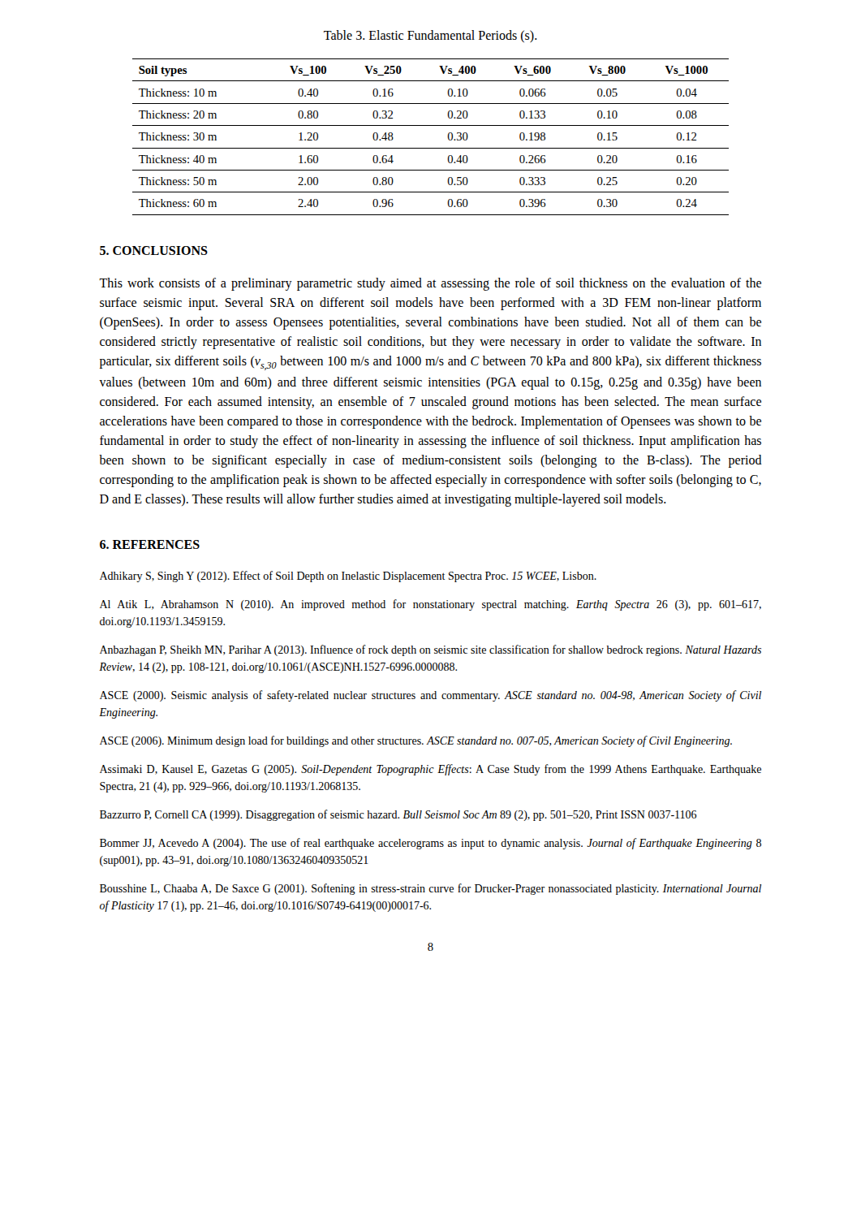Table 3. Elastic Fundamental Periods (s).
| Soil types | Vs_100 | Vs_250 | Vs_400 | Vs_600 | Vs_800 | Vs_1000 |
| --- | --- | --- | --- | --- | --- | --- |
| Thickness: 10 m | 0.40 | 0.16 | 0.10 | 0.066 | 0.05 | 0.04 |
| Thickness: 20 m | 0.80 | 0.32 | 0.20 | 0.133 | 0.10 | 0.08 |
| Thickness: 30 m | 1.20 | 0.48 | 0.30 | 0.198 | 0.15 | 0.12 |
| Thickness: 40 m | 1.60 | 0.64 | 0.40 | 0.266 | 0.20 | 0.16 |
| Thickness: 50 m | 2.00 | 0.80 | 0.50 | 0.333 | 0.25 | 0.20 |
| Thickness: 60 m | 2.40 | 0.96 | 0.60 | 0.396 | 0.30 | 0.24 |
5. CONCLUSIONS
This work consists of a preliminary parametric study aimed at assessing the role of soil thickness on the evaluation of the surface seismic input. Several SRA on different soil models have been performed with a 3D FEM non-linear platform (OpenSees). In order to assess Opensees potentialities, several combinations have been studied. Not all of them can be considered strictly representative of realistic soil conditions, but they were necessary in order to validate the software. In particular, six different soils (vs,30 between 100 m/s and 1000 m/s and C between 70 kPa and 800 kPa), six different thickness values (between 10m and 60m) and three different seismic intensities (PGA equal to 0.15g, 0.25g and 0.35g) have been considered. For each assumed intensity, an ensemble of 7 unscaled ground motions has been selected. The mean surface accelerations have been compared to those in correspondence with the bedrock. Implementation of Opensees was shown to be fundamental in order to study the effect of non-linearity in assessing the influence of soil thickness. Input amplification has been shown to be significant especially in case of medium-consistent soils (belonging to the B-class). The period corresponding to the amplification peak is shown to be affected especially in correspondence with softer soils (belonging to C, D and E classes). These results will allow further studies aimed at investigating multiple-layered soil models.
6. REFERENCES
Adhikary S, Singh Y (2012). Effect of Soil Depth on Inelastic Displacement Spectra Proc. 15 WCEE, Lisbon.
Al Atik L, Abrahamson N (2010). An improved method for nonstationary spectral matching. Earthq Spectra 26 (3), pp. 601–617, doi.org/10.1193/1.3459159.
Anbazhagan P, Sheikh MN, Parihar A (2013). Influence of rock depth on seismic site classification for shallow bedrock regions. Natural Hazards Review, 14 (2), pp. 108-121, doi.org/10.1061/(ASCE)NH.1527-6996.0000088.
ASCE (2000). Seismic analysis of safety-related nuclear structures and commentary. ASCE standard no. 004-98, American Society of Civil Engineering.
ASCE (2006). Minimum design load for buildings and other structures. ASCE standard no. 007-05, American Society of Civil Engineering.
Assimaki D, Kausel E, Gazetas G (2005). Soil-Dependent Topographic Effects: A Case Study from the 1999 Athens Earthquake. Earthquake Spectra, 21 (4), pp. 929–966, doi.org/10.1193/1.2068135.
Bazzurro P, Cornell CA (1999). Disaggregation of seismic hazard. Bull Seismol Soc Am 89 (2), pp. 501–520, Print ISSN 0037-1106
Bommer JJ, Acevedo A (2004). The use of real earthquake accelerograms as input to dynamic analysis. Journal of Earthquake Engineering 8 (sup001), pp. 43–91, doi.org/10.1080/13632460409350521
Bousshine L, Chaaba A, De Saxce G (2001). Softening in stress-strain curve for Drucker-Prager nonassociated plasticity. International Journal of Plasticity 17 (1), pp. 21–46, doi.org/10.1016/S0749-6419(00)00017-6.
8